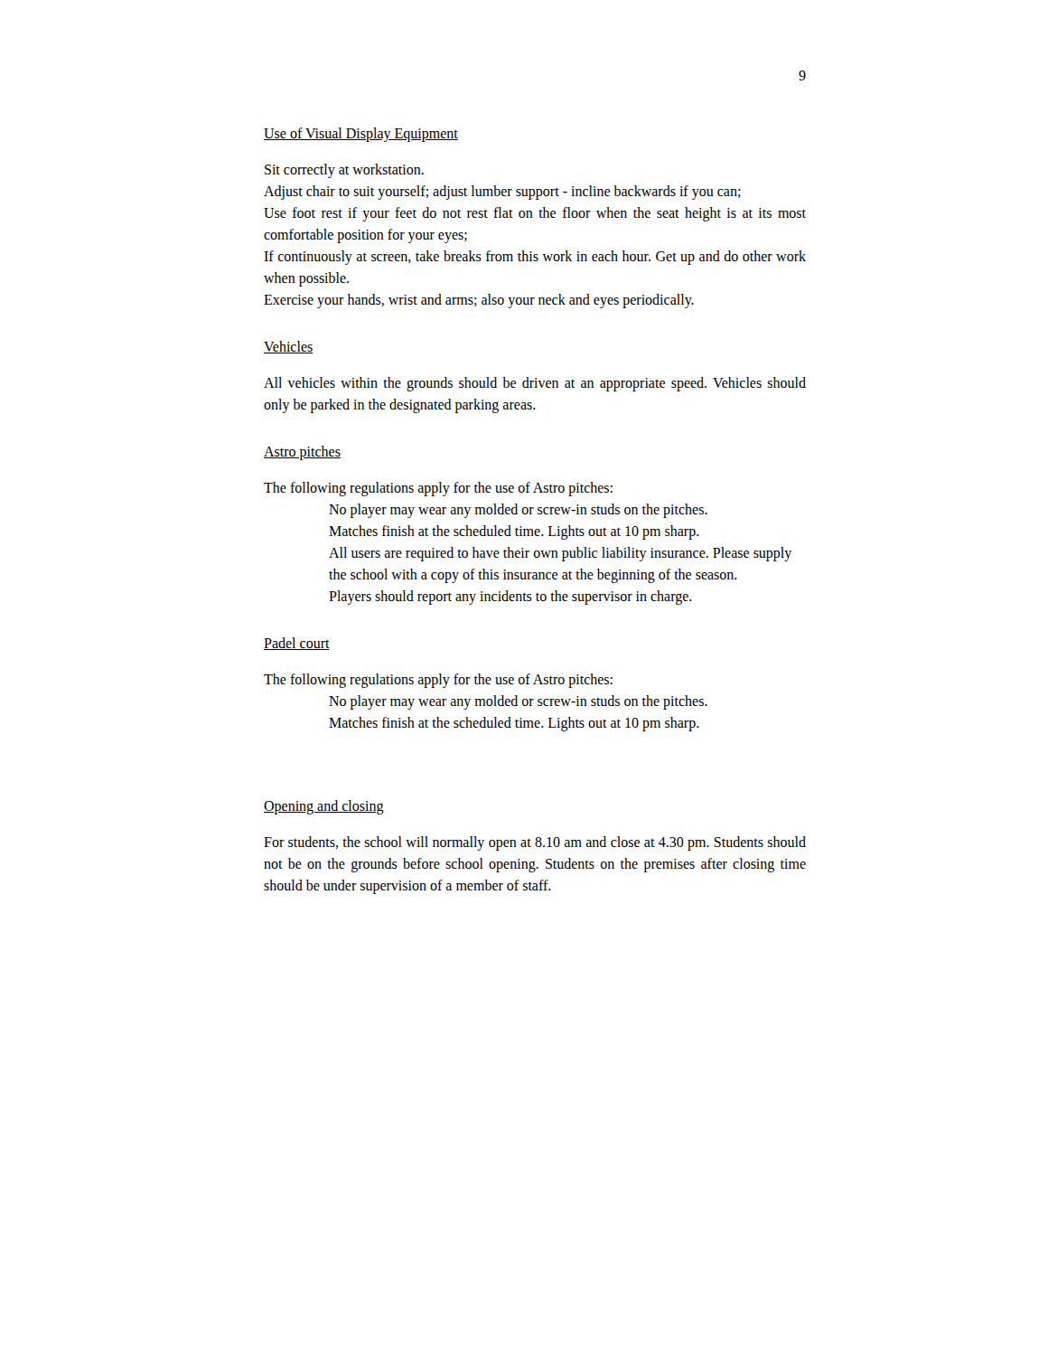9
Use of Visual Display Equipment
Sit correctly at workstation.
Adjust chair to suit yourself; adjust lumber support - incline backwards if you can;
Use foot rest if your feet do not rest flat on the floor when the seat height is at its most comfortable position for your eyes;
If continuously at screen, take breaks from this work in each hour. Get up and do other work when possible.
Exercise your hands, wrist and arms; also your neck and eyes periodically.
Vehicles
All vehicles within the grounds should be driven at an appropriate speed. Vehicles should only be parked in the designated parking areas.
Astro pitches
The following regulations apply for the use of Astro pitches:
No player may wear any molded or screw-in studs on the pitches.
Matches finish at the scheduled time. Lights out at 10 pm sharp.
All users are required to have their own public liability insurance. Please supply the school with a copy of this insurance at the beginning of the season.
Players should report any incidents to the supervisor in charge.
Padel court
The following regulations apply for the use of Astro pitches:
No player may wear any molded or screw-in studs on the pitches.
Matches finish at the scheduled time. Lights out at 10 pm sharp.
Opening and closing
For students, the school will normally open at 8.10 am and close at 4.30 pm. Students should not be on the grounds before school opening. Students on the premises after closing time should be under supervision of a member of staff.